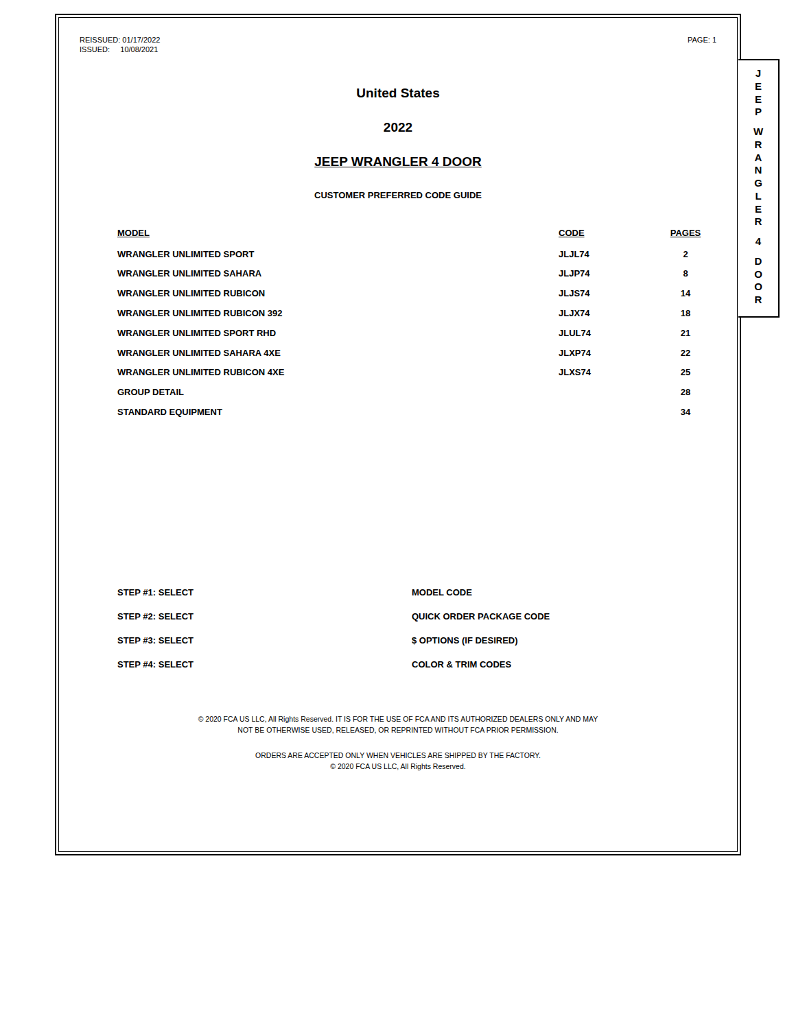REISSUED: 01/17/2022
ISSUED: 10/08/2021
PAGE: 1
J E E P
W R A N G L E R
4
D O O R
United States
2022
JEEP WRANGLER 4 DOOR
CUSTOMER PREFERRED CODE GUIDE
| MODEL | CODE | PAGES |
| --- | --- | --- |
| WRANGLER UNLIMITED SPORT | JLJL74 | 2 |
| WRANGLER UNLIMITED SAHARA | JLJP74 | 8 |
| WRANGLER UNLIMITED RUBICON | JLJS74 | 14 |
| WRANGLER UNLIMITED RUBICON 392 | JLJX74 | 18 |
| WRANGLER UNLIMITED SPORT RHD | JLUL74 | 21 |
| WRANGLER UNLIMITED SAHARA 4XE | JLXP74 | 22 |
| WRANGLER UNLIMITED RUBICON 4XE | JLXS74 | 25 |
| GROUP DETAIL | | 28 |
| STANDARD EQUIPMENT | | 34 |
| STEP #1: SELECT | MODEL CODE |
| STEP #2: SELECT | QUICK ORDER PACKAGE CODE |
| STEP #3: SELECT | $ OPTIONS (IF DESIRED) |
| STEP #4: SELECT | COLOR & TRIM CODES |
© 2020 FCA US LLC, All Rights Reserved. IT IS FOR THE USE OF FCA AND ITS AUTHORIZED DEALERS ONLY AND MAY
NOT BE OTHERWISE USED, RELEASED, OR REPRINTED WITHOUT FCA PRIOR PERMISSION.
ORDERS ARE ACCEPTED ONLY WHEN VEHICLES ARE SHIPPED BY THE FACTORY.
© 2020 FCA US LLC, All Rights Reserved.